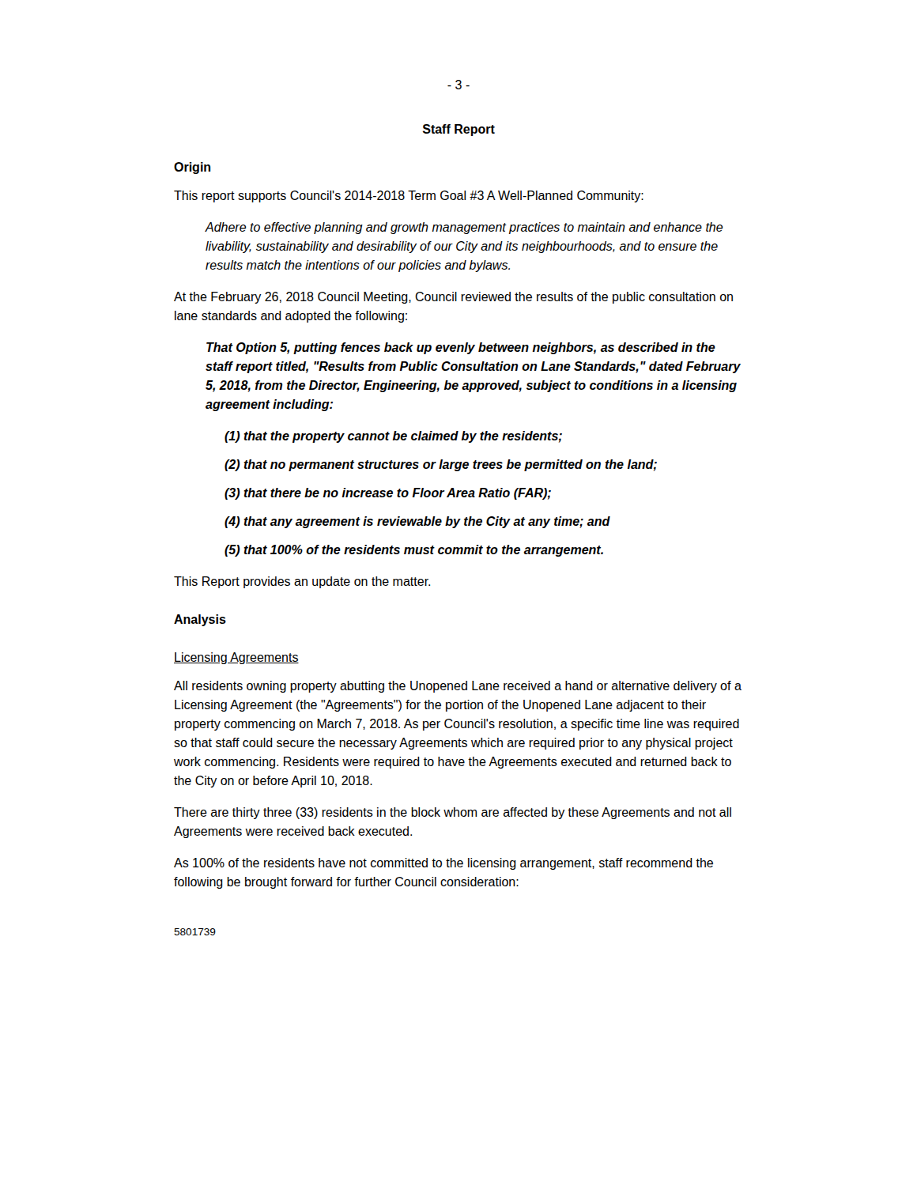- 3 -
Staff Report
Origin
This report supports Council's 2014-2018 Term Goal #3 A Well-Planned Community:
Adhere to effective planning and growth management practices to maintain and enhance the livability, sustainability and desirability of our City and its neighbourhoods, and to ensure the results match the intentions of our policies and bylaws.
At the February 26, 2018 Council Meeting, Council reviewed the results of the public consultation on lane standards and adopted the following:
That Option 5, putting fences back up evenly between neighbors, as described in the staff report titled, "Results from Public Consultation on Lane Standards," dated February 5, 2018, from the Director, Engineering, be approved, subject to conditions in a licensing agreement including:
(1) that the property cannot be claimed by the residents;
(2) that no permanent structures or large trees be permitted on the land;
(3) that there be no increase to Floor Area Ratio (FAR);
(4) that any agreement is reviewable by the City at any time; and
(5) that 100% of the residents must commit to the arrangement.
This Report provides an update on the matter.
Analysis
Licensing Agreements
All residents owning property abutting the Unopened Lane received a hand or alternative delivery of a Licensing Agreement (the "Agreements") for the portion of the Unopened Lane adjacent to their property commencing on March 7, 2018. As per Council's resolution, a specific time line was required so that staff could secure the necessary Agreements which are required prior to any physical project work commencing. Residents were required to have the Agreements executed and returned back to the City on or before April 10, 2018.
There are thirty three (33) residents in the block whom are affected by these Agreements and not all Agreements were received back executed.
As 100% of the residents have not committed to the licensing arrangement, staff recommend the following be brought forward for further Council consideration:
5801739